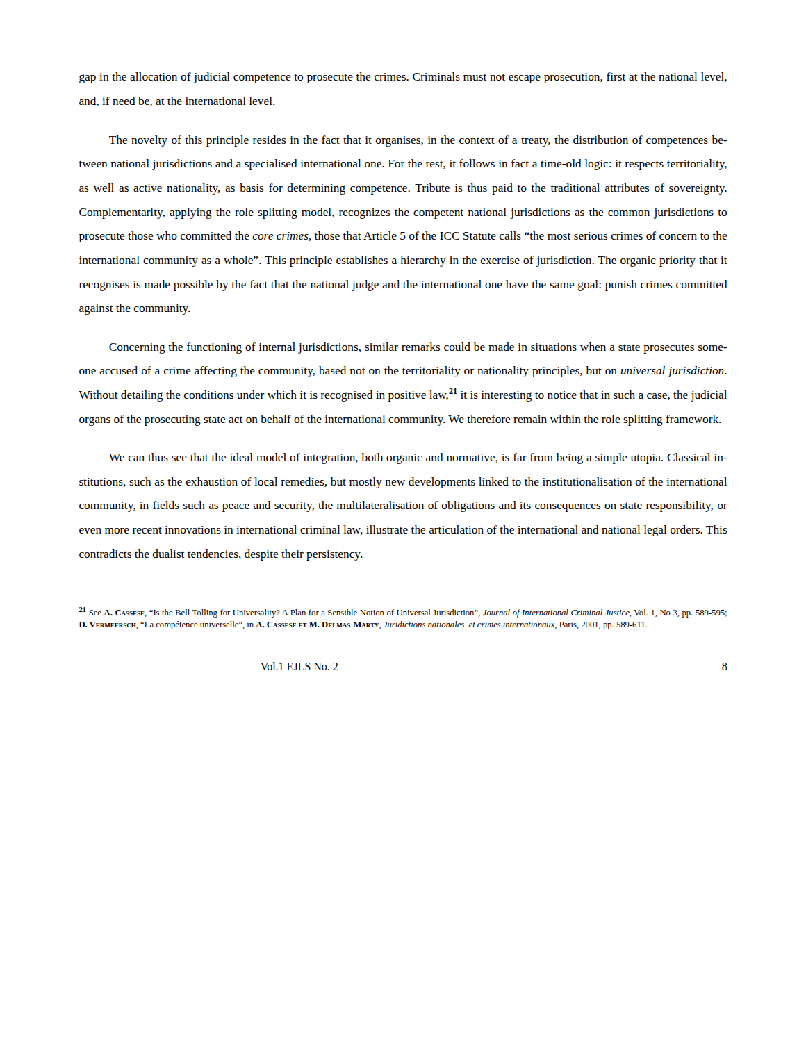gap in the allocation of judicial competence to prosecute the crimes. Criminals must not escape prosecution, first at the national level, and, if need be, at the international level.
The novelty of this principle resides in the fact that it organises, in the context of a treaty, the distribution of competences between national jurisdictions and a specialised international one. For the rest, it follows in fact a time-old logic: it respects territoriality, as well as active nationality, as basis for determining competence. Tribute is thus paid to the traditional attributes of sovereignty. Complementarity, applying the role splitting model, recognizes the competent national jurisdictions as the common jurisdictions to prosecute those who committed the core crimes, those that Article 5 of the ICC Statute calls “the most serious crimes of concern to the international community as a whole”. This principle establishes a hierarchy in the exercise of jurisdiction. The organic priority that it recognises is made possible by the fact that the national judge and the international one have the same goal: punish crimes committed against the community.
Concerning the functioning of internal jurisdictions, similar remarks could be made in situations when a state prosecutes someone accused of a crime affecting the community, based not on the territoriality or nationality principles, but on universal jurisdiction. Without detailing the conditions under which it is recognised in positive law,21 it is interesting to notice that in such a case, the judicial organs of the prosecuting state act on behalf of the international community. We therefore remain within the role splitting framework.
We can thus see that the ideal model of integration, both organic and normative, is far from being a simple utopia. Classical institutions, such as the exhaustion of local remedies, but mostly new developments linked to the institutionalisation of the international community, in fields such as peace and security, the multilateralisation of obligations and its consequences on state responsibility, or even more recent innovations in international criminal law, illustrate the articulation of the international and national legal orders. This contradicts the dualist tendencies, despite their persistency.
21 See A. Cassese, “Is the Bell Tolling for Universality? A Plan for a Sensible Notion of Universal Jurisdiction”, Journal of International Criminal Justice, Vol. 1, No 3, pp. 589-595; D. Vermeersch, “La compétence universelle”, in A. Cassese et M. Delmas-Marty, Juridictions nationales et crimes internationaux, Paris, 2001, pp. 589-611.
Vol.1 EJLS No. 2 8